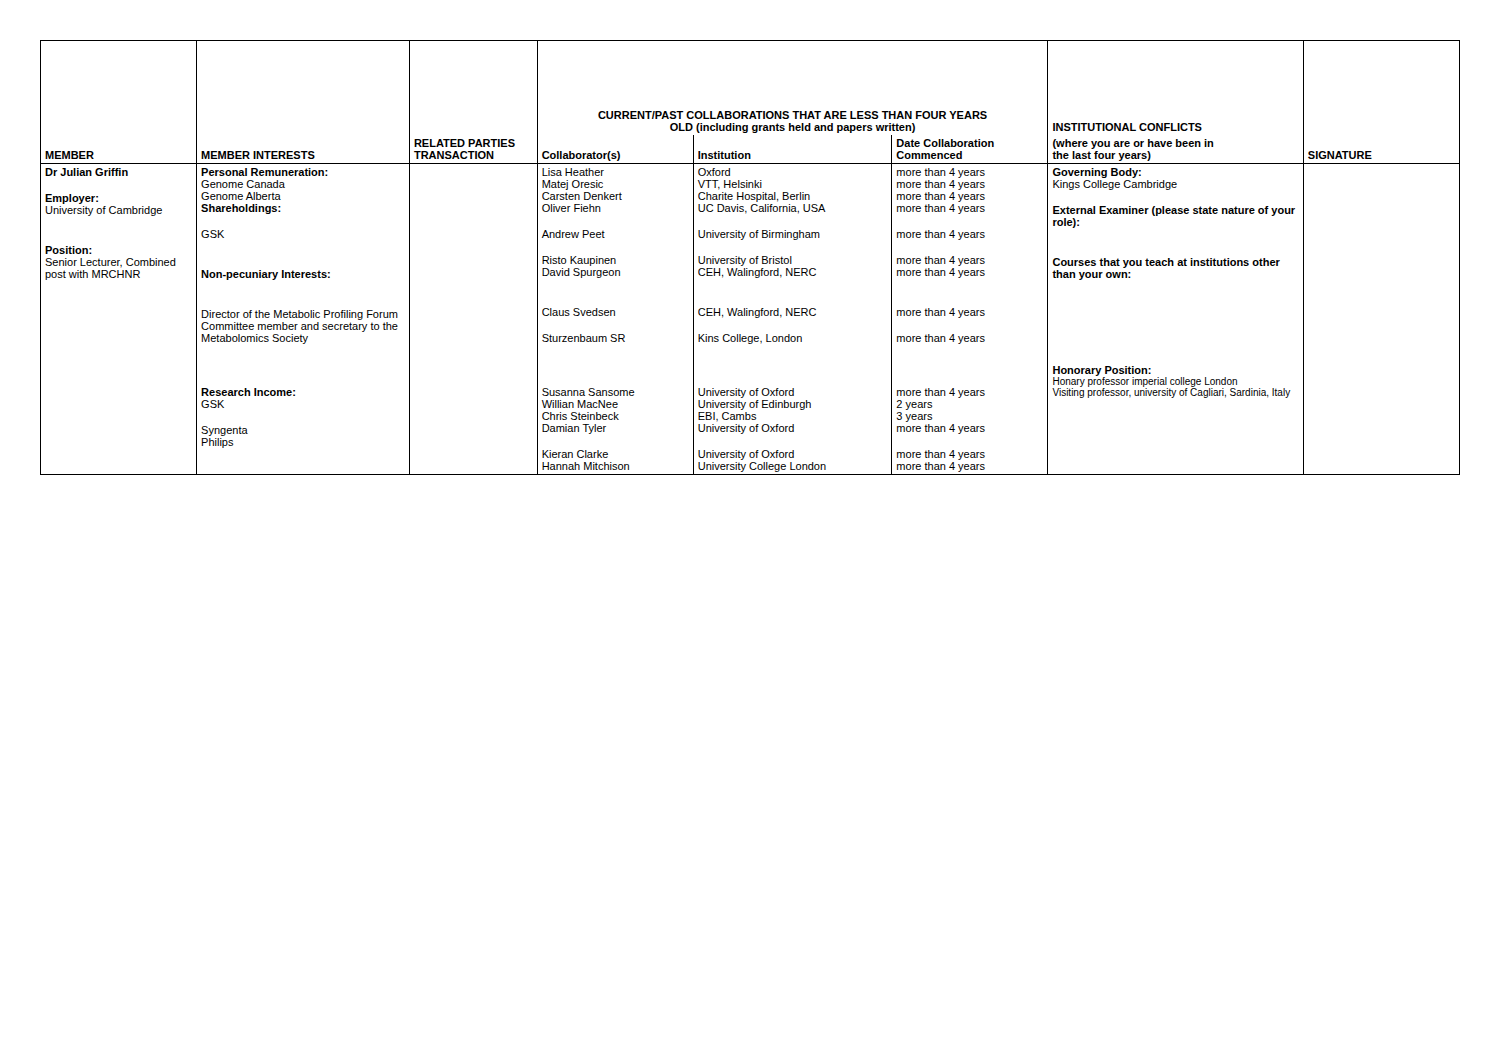| | | | CURRENT/PAST COLLABORATIONS THAT ARE LESS THAN FOUR YEARS OLD (including grants held and papers written) | INSTITUTIONAL CONFLICTS | |
| MEMBER | MEMBER INTERESTS | RELATED PARTIES TRANSACTION | Collaborator(s) | Institution | Date Collaboration Commenced | (where you are or have been in the last four years) | SIGNATURE |
| Dr Julian Griffin Employer: University of Cambridge Position: Senior Lecturer, Combined post with MRCHNR | Personal Remuneration: Genome Canada Genome Alberta Shareholdings: GSK Non-pecuniary Interests: Director of the Metabolic Profiling Forum Committee member and secretary to the Metabolomics Society Research Income: GSK Syngenta Philips | | Lisa Heather Matej Oresic Carsten Denkert Oliver Fiehn Andrew Peet Risto Kaupinen David Spurgeon Claus Svedsen Sturzenbaum SR Susanna Sansome Willian MacNee Chris Steinbeck Damian Tyler Kieran Clarke Hannah Mitchison | Oxford VTT, Helsinki Charite Hospital, Berlin UC Davis, California, USA University of Birmingham University of Bristol CEH, Walingford, NERC CEH, Walingford, NERC Kins College, London University of Oxford University of Edinburgh EBI, Cambs University of Oxford University of Oxford University College London | more than 4 years more than 4 years more than 4 years more than 4 years more than 4 years more than 4 years more than 4 years more than 4 years more than 4 years more than 4 years 2 years 3 years more than 4 years more than 4 years more than 4 years | Governing Body: Kings College Cambridge External Examiner (please state nature of your role): Courses that you teach at institutions other than your own: Honorary Position: Honary professor imperial college London Visiting professor, university of Cagliari, Sardinia, Italy | |